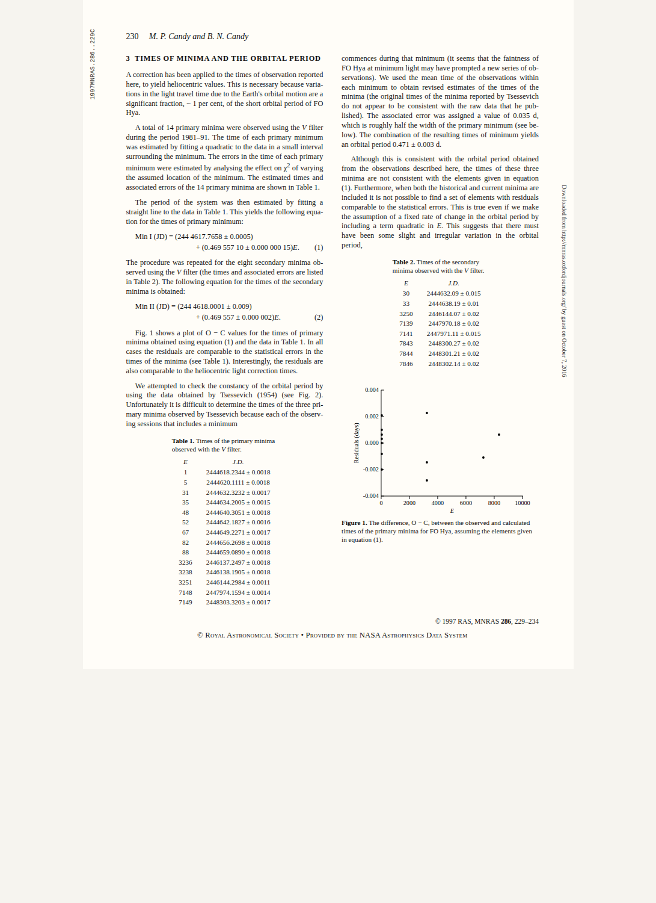1997MNRAS.286..229C
Downloaded from http://mnras.oxfordjournals.org/ by guest on October 7, 2016
230 M. P. Candy and B. N. Candy
3 TIMES OF MINIMA AND THE ORBITAL PERIOD
A correction has been applied to the times of observation reported here, to yield heliocentric values. This is necessary because variations in the light travel time due to the Earth's orbital motion are a significant fraction, ~ 1 per cent, of the short orbital period of FO Hya.
A total of 14 primary minima were observed using the V filter during the period 1981–91. The time of each primary minimum was estimated by fitting a quadratic to the data in a small interval surrounding the minimum. The errors in the time of each primary minimum were estimated by analysing the effect on χ2 of varying the assumed location of the minimum. The estimated times and associated errors of the 14 primary minima are shown in Table 1.
The period of the system was then estimated by fitting a straight line to the data in Table 1. This yields the following equation for the times of primary minimum:
Min I (JD) = (244 4617.7658 ± 0.0005) + (0.469 557 10 ± 0.000 000 15)E.(1)
The procedure was repeated for the eight secondary minima observed using the V filter (the times and associated errors are listed in Table 2). The following equation for the times of the secondary minima is obtained:
Min II (JD) = (244 4618.0001 ± 0.009) + (0.469 557 ± 0.000 002)E.(2)
Fig. 1 shows a plot of O − C values for the times of primary minima obtained using equation (1) and the data in Table 1. In all cases the residuals are comparable to the statistical errors in the times of the minima (see Table 1). Interestingly, the residuals are also comparable to the heliocentric light correction times.
We attempted to check the constancy of the orbital period by using the data obtained by Tsessevich (1954) (see Fig. 2). Unfortunately it is difficult to determine the times of the three primary minima observed by Tsessevich because each of the observing sessions that includes a minimum
Table 1. Times of the primary minima observed with the V filter.
| E | J.D. |
| --- | --- |
| 1 | 2444618.2344 ± 0.0018 |
| 5 | 2444620.1111 ± 0.0018 |
| 31 | 2444632.3232 ± 0.0017 |
| 35 | 2444634.2005 ± 0.0015 |
| 48 | 2444640.3051 ± 0.0018 |
| 52 | 2444642.1827 ± 0.0016 |
| 67 | 2444649.2271 ± 0.0017 |
| 82 | 2444656.2698 ± 0.0018 |
| 88 | 2444659.0890 ± 0.0018 |
| 3236 | 2446137.2497 ± 0.0018 |
| 3238 | 2446138.1905 ± 0.0018 |
| 3251 | 2446144.2984 ± 0.0011 |
| 7148 | 2447974.1594 ± 0.0014 |
| 7149 | 2448303.3203 ± 0.0017 |
commences during that minimum (it seems that the faintness of FO Hya at minimum light may have prompted a new series of observations). We used the mean time of the observations within each minimum to obtain revised estimates of the times of the minima (the original times of the minima reported by Tsessevich do not appear to be consistent with the raw data that he published). The associated error was assigned a value of 0.035 d, which is roughly half the width of the primary minimum (see below). The combination of the resulting times of minimum yields an orbital period 0.471 ± 0.003 d.
Although this is consistent with the orbital period obtained from the observations described here, the times of these three minima are not consistent with the elements given in equation (1). Furthermore, when both the historical and current minima are included it is not possible to find a set of elements with residuals comparable to the statistical errors. This is true even if we make the assumption of a fixed rate of change in the orbital period by including a term quadratic in E. This suggests that there must have been some slight and irregular variation in the orbital period,
Table 2. Times of the secondary minima observed with the V filter.
| E | J.D. |
| --- | --- |
| 30 | 2444632.09 ± 0.015 |
| 33 | 2444638.19 ± 0.01 |
| 3250 | 2446144.07 ± 0.02 |
| 7139 | 2447970.18 ± 0.02 |
| 7141 | 2447971.11 ± 0.015 |
| 7843 | 2448300.27 ± 0.02 |
| 7844 | 2448301.21 ± 0.02 |
| 7846 | 2448302.14 ± 0.02 |
0.004 0.002 0.000 -0.002 -0.004 0 2000 4000 6000 8000 10000 E Residuals (days)
Figure 1. The difference, O − C, between the observed and calculated times of the primary minima for FO Hya, assuming the elements given in equation (1).
© 1997 RAS, MNRAS 286, 229–234
© Royal Astronomical Society • Provided by the NASA Astrophysics Data System